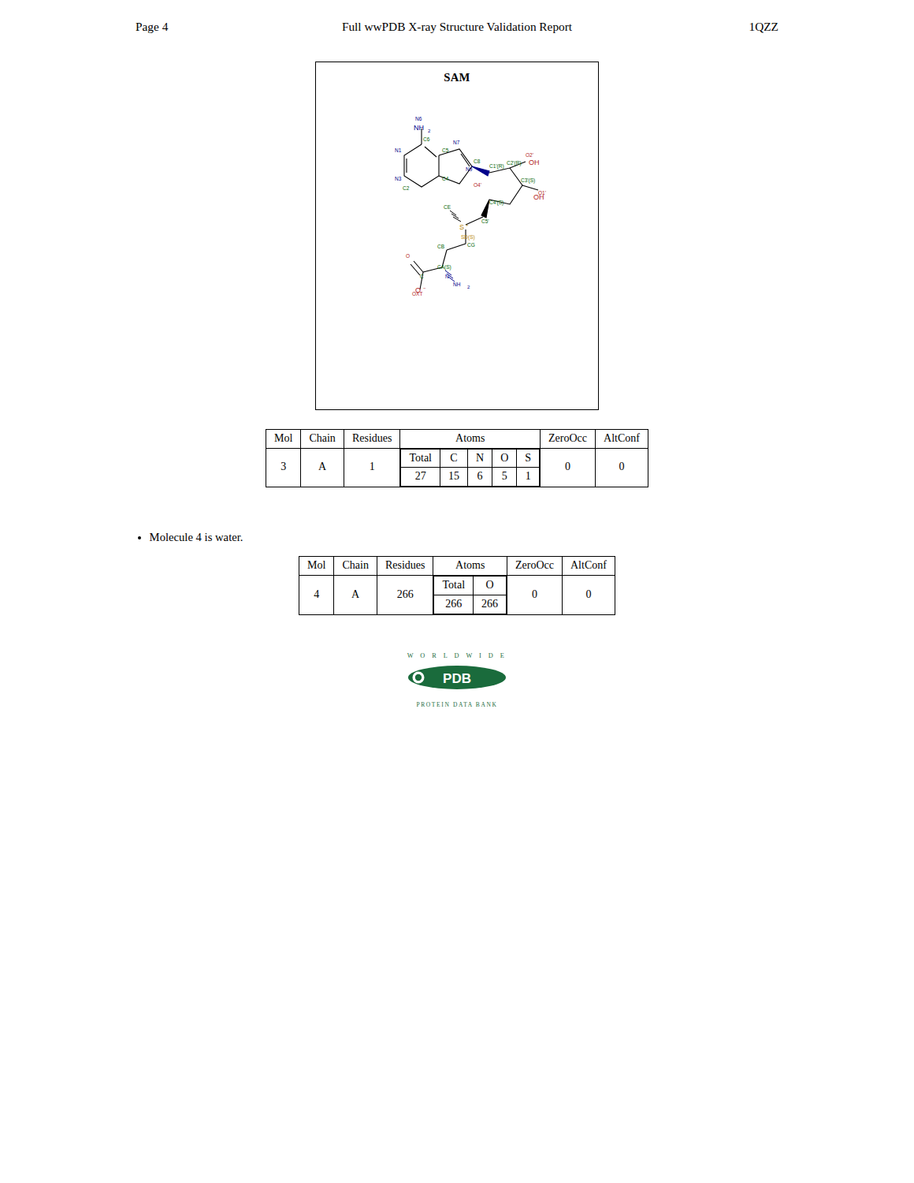Page 4
Full wwPDB X-ray Structure Validation Report
1QZZ
SAM
N6 NH 2 N1 N3 N7 N9 NH 2 N C6 C2 C5 C4 C8 C1'(R) C2'(R) C3'(S) C4'(S) C5' CG CB CA(S) C CE O4' O2' O1' O OXT OH OH O − S + SD(S)
| Mol | Chain | Residues | Atoms | ZeroOcc | AltConf |
| --- | --- | --- | --- | --- | --- |
| 3 | A | 1 | / Total / C / N / O / S / / 27 / 15 / 6 / 5 / 1 / | 0 | 0 |
Molecule 4 is water.
| Mol | Chain | Residues | Atoms | ZeroOcc | AltConf |
| --- | --- | --- | --- | --- | --- |
| 4 | A | 266 | / Total / O / / 266 / 266 / | 0 | 0 |
W O R L D W I D E
PDB
PROTEIN DATA BANK